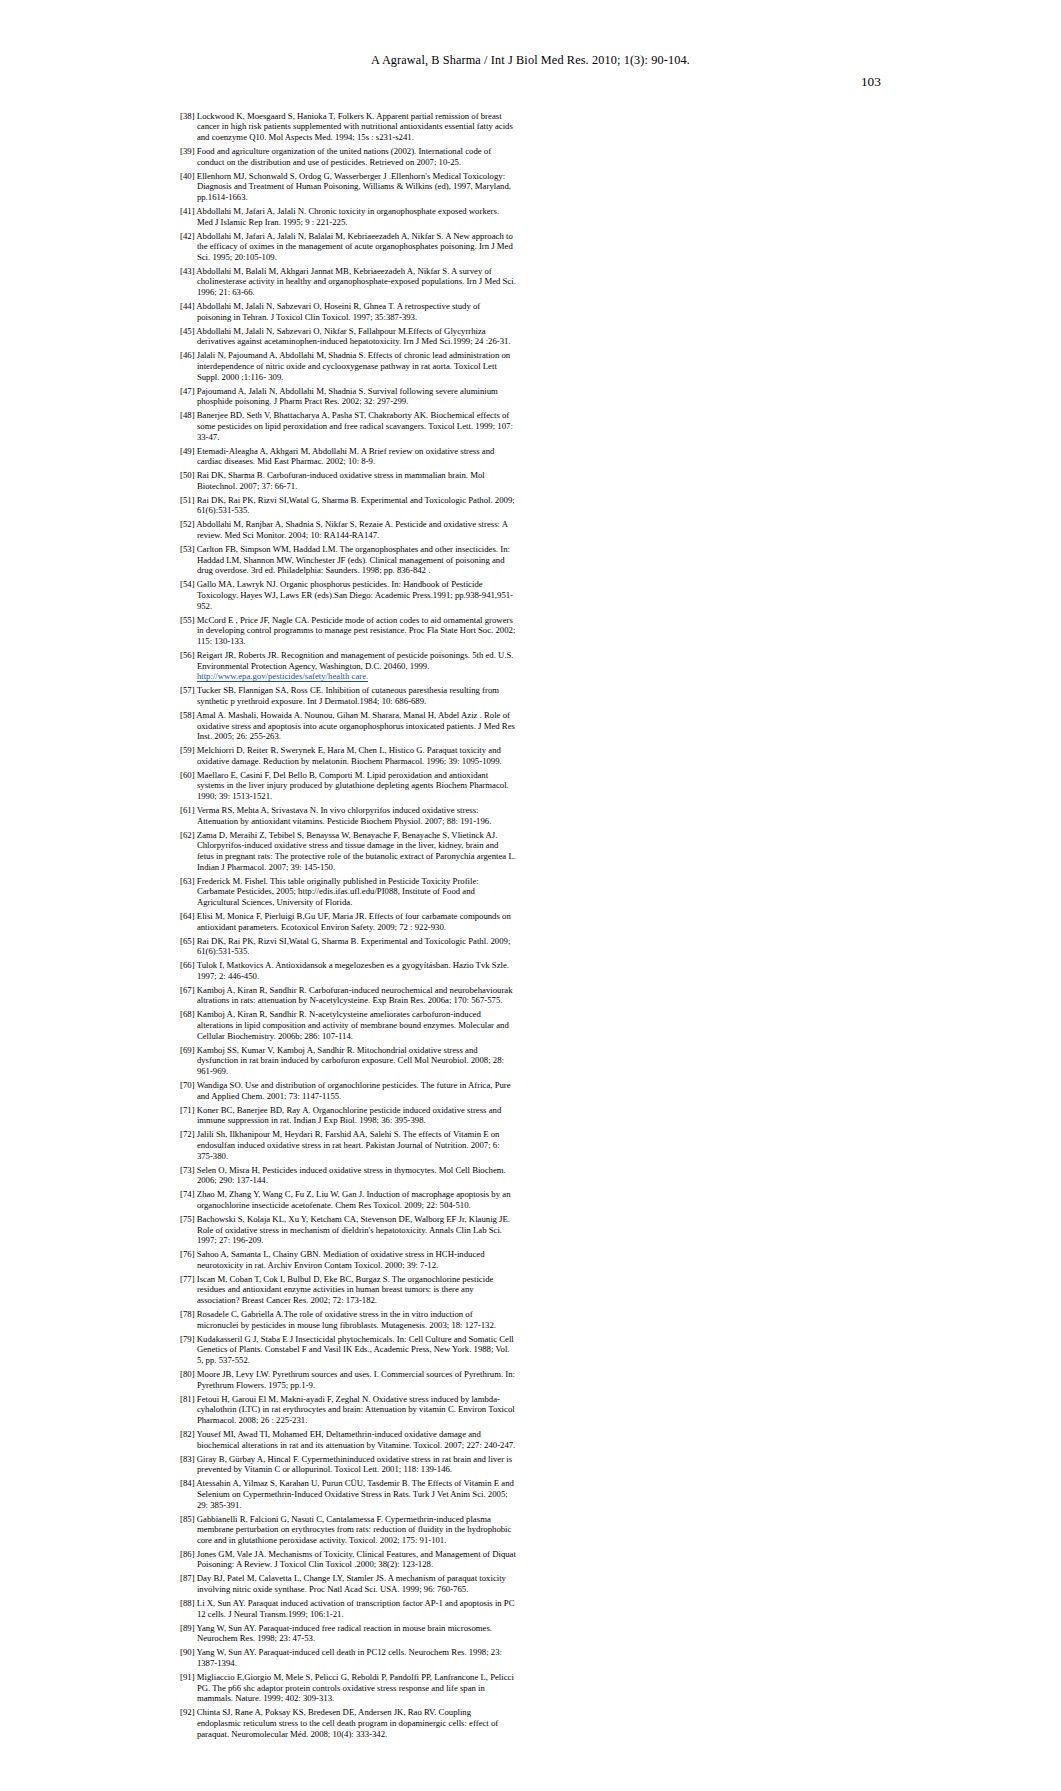A Agrawal, B Sharma / Int J Biol Med Res. 2010; 1(3): 90-104.
103
[38] Lockwood K, Moesgaard S, Hanioka T, Folkers K. Apparent partial remission of breast cancer in high risk patients supplemented with nutritional antioxidants essential fatty acids and coenzyme Q10. Mol Aspects Med. 1994; 15s : s231-s241. [39] Food and agriculture organization of the united nations (2002). International code of conduct on the distribution and use of pesticides. Retrieved on 2007; 10-25. [40] Ellenhorn MJ, Schonwald S, Ordog G, Wasserberger J .Ellenhorn's Medical Toxicology: Diagnosis and Treatment of Human Poisoning, Williams & Wilkins (ed), 1997, Maryland, pp.1614-1663. [41] Abdollahi M, Jafari A, Jalali N. Chronic toxicity in organophosphate exposed workers. Med J Islamic Rep Iran. 1995; 9 : 221-225. [42] Abdollahi M, Jafari A, Jalali N, Balalai M, Kebriaeezadeh A, Nikfar S. A New approach to the efficacy of oximes in the management of acute organophosphates poisoning. Irn J Med Sci. 1995; 20:105-109. [43] Abdollahi M, Balali M, Akhgari Jannat MB, Kebriaeezadeh A, Nikfar S. A survey of cholinesterase activity in healthy and organophosphate-exposed populations. Irn J Med Sci. 1996; 21: 63-66. [44] Abdollahi M, Jalali N, Sabzevari O, Hoseini R, Ghnea T. A retrospective study of poisoning in Tehran. J Toxicol Clin Toxicol. 1997; 35:387-393. [45] Abdollahi M, Jalali N, Sabzevari O, Nikfar S, Fallahpour M.Effects of Glycyrrhiza derivatives against acetaminophen-induced hepatotoxicity. Irn J Med Sci.1999; 24 :26-31. [46] Jalali N, Pajoumand A, Abdollahi M, Shadnia S. Effects of chronic lead administration on interdependence of nitric oxide and cyclooxygenase pathway in rat aorta. Toxicol Lett Suppl. 2000 ;1:116- 309. [47] Pajoumand A, Jalali N, Abdollahi M, Shadnia S. Survival following severe aluminium phosphide poisoning. J Pharm Pract Res. 2002; 32: 297-299. [48] Banerjee BD, Seth V, Bhattacharya A, Pasha ST, Chakraborty AK. Biochemical effects of some pesticides on lipid peroxidation and free radical scavangers. Toxicol Lett. 1999; 107: 33-47. [49] Etemadi-Aleagha A, Akhgari M, Abdollahi M. A Brief review on oxidative stress and cardiac diseases. Mid East Pharmac. 2002; 10: 8-9. [50] Rai DK, Sharma B. Carbofuran-induced oxidative stress in mammalian brain. Mol Biotechnol. 2007; 37: 66-71. [51] Rai DK, Rai PK, Rizvi SI,Watal G, Sharma B. Experimental and Toxicologic Pathol. 2009; 61(6):531-535. [52] Abdollahi M, Ranjbar A, Shadnia S, Nikfar S, Rezaie A. Pesticide and oxidative stress: A review. Med Sci Monitor. 2004; 10: RA144-RA147. [53] Carlton FB, Simpson WM, Haddad LM. The organophosphates and other insecticides. In: Haddad LM, Shannon MW, Winchester JF (eds). Clinical management of poisoning and drug overdose. 3rd ed. Philadelphia: Saunders. 1998; pp. 836-842 . [54] Gallo MA, Lawryk NJ. Organic phosphorus pesticides. In: Handbook of Pesticide Toxicology. Hayes WJ, Laws ER (eds).San Diego: Academic Press.1991; pp.938-941,951-952. [55] McCord E , Price JF, Nagle CA. Pesticide mode of action codes to aid ornamental growers in developing control programms to manage pest resistance. Proc Fla State Hort Soc. 2002; 115: 130-133. [56] Reigart JR, Roberts JR. Recognition and management of pesticide poisonings. 5th ed. U.S. Environmental Protection Agency, Washington, D.C. 20460, 1999. http://www.epa.gov/pesticides/safety/health care. [57] Tucker SB, Flannigan SA, Ross CE. Inhibition of cutaneous paresthesia resulting from synthetic p yrethroid exposure. Int J Dermatol.1984; 10: 686-689. [58] Amal A. Mashali, Howaida A. Nounou, Gihan M. Sharara, Manal H, Abdel Aziz . Role of oxidative stress and apoptosis into acute organophosphorus intoxicated patients. J Med Res Inst. 2005; 26: 255-263. [59] Melchiorri D, Reiter R, Swerynek E, Hara M, Chen L, Histico G. Paraquat toxicity and oxidative damage. Reduction by melatonin. Biochem Pharmacol. 1996; 39: 1095-1099. [60] Maellaro E, Casini F, Del Bello B, Comporti M. Lipid peroxidation and antioxidant systems in the liver injury produced by glutathione depleting agents Biochem Pharmacol. 1990; 39: 1513-1521. [61] Verma RS, Mehta A, Srivastava N. In vivo chlorpyrifos induced oxidative stress: Attenuation by antioxidant vitamins. Pesticide Biochem Physiol. 2007; 88: 191-196. [62] Zama D, Meraihi Z, Tebibel S, Benayssa W, Benayache F, Benayache S, Vlietinck AJ. Chlorpyrifos-induced oxidative stress and tissue damage in the liver, kidney, brain and fetus in pregnant rats: The protective role of the butanolic extract of Paronychia argentea L. Indian J Pharmacol. 2007; 39: 145-150. [63] Frederick M. Fishel. This table originally published in Pesticide Toxicity Profile: Carbamate Pesticides, 2005; http://edis.ifas.ufl.edu/PI088, Institute of Food and Agricultural Sciences, University of Florida. [64] Elisi M, Monica F, Pierluigi B,Gu UF, Maria JR. Effects of four carbamate compounds on antioxidant parameters. Ecotoxicol Environ Safety. 2009; 72 : 922-930. [65] Rai DK, Rai PK, Rizvi SI,Watal G, Sharma B. Experimental and Toxicologic Pathl. 2009; 61(6):531-535. [66] Tulok I, Matkovics A. Antioxidansok a megelozesben es a gyogyításban. Hazio Tvk Szle. 1997; 2: 446-450. [67] Kamboj A, Kiran R, Sandhir R. Carbofuran-induced neurochemical and neurobehaviourak altrations in rats: attenuation by N-acetylcysteine. Exp Brain Res. 2006a; 170: 567-575. [68] Kamboj A, Kiran R, Sandhir R. N-acetylcysteine ameliorates carbofuron-induced alterations in lipid composition and activity of membrane bound enzymes. Molecular and Cellular Biochemistry. 2006b; 286: 107-114. [69] Kamboj SS, Kumar V, Kamboj A, Sandhir R. Mitochondrial oxidative stress and dysfunction in rat brain induced by carbofuron exposure. Cell Mol Neurobiol. 2008; 28: 961-969. [70] Wandiga SO. Use and distribution of organochlorine pesticides. The future in Africa, Pure and Applied Chem. 2001; 73: 1147-1155. [71] Koner BC, Banerjee BD, Ray A. Organochlorine pesticide induced oxidative stress and immune suppression in rat. Indian J Exp Biol. 1998; 36: 395-398. [72] Jalili Sh, Ilkhanipour M, Heydari R, Farshid AA, Salehi S. The effects of Vitamin E on endosulfan induced oxidative stress in rat heart. Pakistan Journal of Nutrition. 2007; 6: 375-380. [73] Selen O, Misra H, Pesticides induced oxidative stress in thymocytes. Mol Cell Biochem. 2006; 290: 137-144. [74] Zhao M, Zhang Y, Wang C, Fu Z, Liu W, Gan J. Induction of macrophage apoptosis by an organochlorine insecticide acetofenate. Chem Res Toxicol. 2009; 22: 504-510. [75] Bachowski S, Kolaja KL, Xu Y, Ketcham CA, Stevenson DE, Walborg EF Jr, Klaunig JE. Role of oxidative stress in mechanism of dieldrin's hepatotoxicity. Annals Clin Lab Sci. 1997; 27: 196-209. [76] Sahoo A, Samanta L, Chainy GBN. Mediation of oxidative stress in HCH-induced neurotoxicity in rat. Archiv Environ Contam Toxicol. 2000; 39: 7-12. [77] Iscan M, Coban T, Cok I, Bulbul D, Eke BC, Burgaz S. The organochlorine pesticide residues and antioxidant enzyme activities in human breast tumors: is there any association? Breast Cancer Res. 2002; 72: 173-182. [78] Rosadele C, Gabriella A.The role of oxidative stress in the in vitro induction of micronuclei by pesticides in mouse lung fibroblasts. Mutagenesis. 2003; 18: 127-132. [79] Kudakasseril G J, Staba E J Insecticidal phytochemicals. In: Cell Culture and Somatic Cell Genetics of Plants. Constabel F and Vasil IK Eds., Academic Press, New York. 1988; Vol. 5, pp. 537-552. [80] Moore JB, Levy LW. Pyrethrum sources and uses. I. Commercial sources of Pyrethrum. In: Pyrethrum Flowers. 1975; pp.1-9. [81] Fetoui H, Garoui El M, Makni-ayadi F, Zeghal N. Oxidative stress induced by lambda-cyhalothrin (LTC) in rat erythrocytes and brain: Attenuation by vitamin C. Environ Toxicol Pharmacol. 2008; 26 : 225-231. [82] Yousef MI, Awad TI, Mohamed EH, Deltamethrin-induced oxidative damage and biochemical alterations in rat and its attenuation by Vitamine. Toxicol. 2007; 227: 240-247. [83] Giray B, Gürbay A, Hincal F. Cypermethininduced oxidative stress in rat brain and liver is prevented by Vitamin C or allopurinol. Toxicol Lett. 2001; 118: 139-146. [84] Atessahin A, Yilmaz S, Karahan U, Purun CÜU, Tasdemir B. The Effects of Vitamin E and Selenium on Cypermethrin-Induced Oxidative Stress in Rats. Turk J Vet Anim Sci. 2005; 29: 385-391. [85] Gabbianelli R, Falcioni G, Nasuti C, Cantalamessa F. Cypermethrin-induced plasma membrane perturbation on erythrocytes from rats: reduction of fluidity in the hydrophobic core and in glutathione peroxidase activity. Toxicol. 2002; 175: 91-101. [86] Jones GM, Vale JA. Mechanisms of Toxicity, Clinical Features, and Management of Diquat Poisoning: A Review. J Toxicol Clin Toxicol .2000; 38(2): 123-128. [87] Day BJ, Patel M, Calavetta L, Change LY, Stamler JS. A mechanism of paraquat toxicity involving nitric oxide synthase. Proc Natl Acad Sci. USA. 1999; 96: 760-765. [88] Li X, Sun AY. Paraquat induced activation of transcription factor AP-1 and apoptosis in PC 12 cells. J Neural Transm.1999; 106:1-21. [89] Yang W, Sun AY. Paraquat-induced free radical reaction in mouse brain microsomes. Neurochem Res. 1998; 23: 47-53. [90] Yang W, Sun AY. Paraquat-induced cell death in PC12 cells. Neurochem Res. 1998; 23: 1387-1394. [91] Migliaccio E,Giorgio M, Mele S, Pelicci G, Reboldi P, Pandolfi PP, Lanfrancone L, Pelicci PG. The p66 shc adaptor protein controls oxidative stress response and life span in mammals. Nature. 1999; 402: 309-313. [92] Chinta SJ, Rane A, Poksay KS, Bredesen DE, Andersen JK, Rao RV. Coupling endoplasmic reticulum stress to the cell death program in dopaminergic cells: effect of paraquat. Neuromolecular Méd. 2008; 10(4): 333-342.